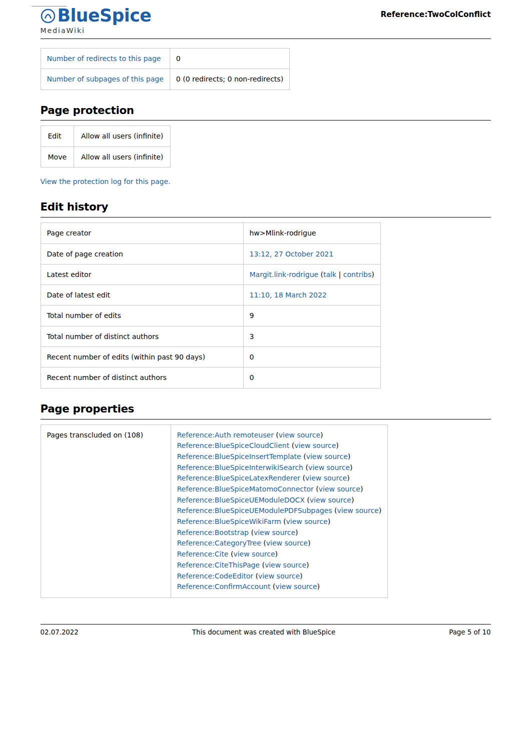Blue Spice
MediaWiki
Reference:TwoColConflict
| Number of redirects to this page | 0 |
| Number of subpages of this page | 0 (0 redirects; 0 non-redirects) |
Page protection
| Edit | Allow all users (infinite) |
| Move | Allow all users (infinite) |
View the protection log for this page.
Edit history
| Page creator | hw>Mlink-rodrigue |
| Date of page creation | 13:12, 27 October 2021 |
| Latest editor | Margit.link-rodrigue ( talk / contribs ) |
| Date of latest edit | 11:10, 18 March 2022 |
| Total number of edits | 9 |
| Total number of distinct authors | 3 |
| Recent number of edits (within past 90 days) | 0 |
| Recent number of distinct authors | 0 |
Page properties
| Pages transcluded on (108) | Reference:Auth remoteuser ( view source ) Reference:BlueSpiceCloudClient ( view source ) Reference:BlueSpiceInsertTemplate ( view source ) Reference:BlueSpiceInterwikiSearch ( view source ) Reference:BlueSpiceLatexRenderer ( view source ) Reference:BlueSpiceMatomoConnector ( view source ) Reference:BlueSpiceUEModuleDOCX ( view source ) Reference:BlueSpiceUEModulePDFSubpages ( view source ) Reference:BlueSpiceWikiFarm ( view source ) Reference:Bootstrap ( view source ) Reference:CategoryTree ( view source ) Reference:Cite ( view source ) Reference:CiteThisPage ( view source ) Reference:CodeEditor ( view source ) Reference:ConfirmAccount ( view source ) |
02.07.2022 Page 5 of 10
This document was created with BlueSpice